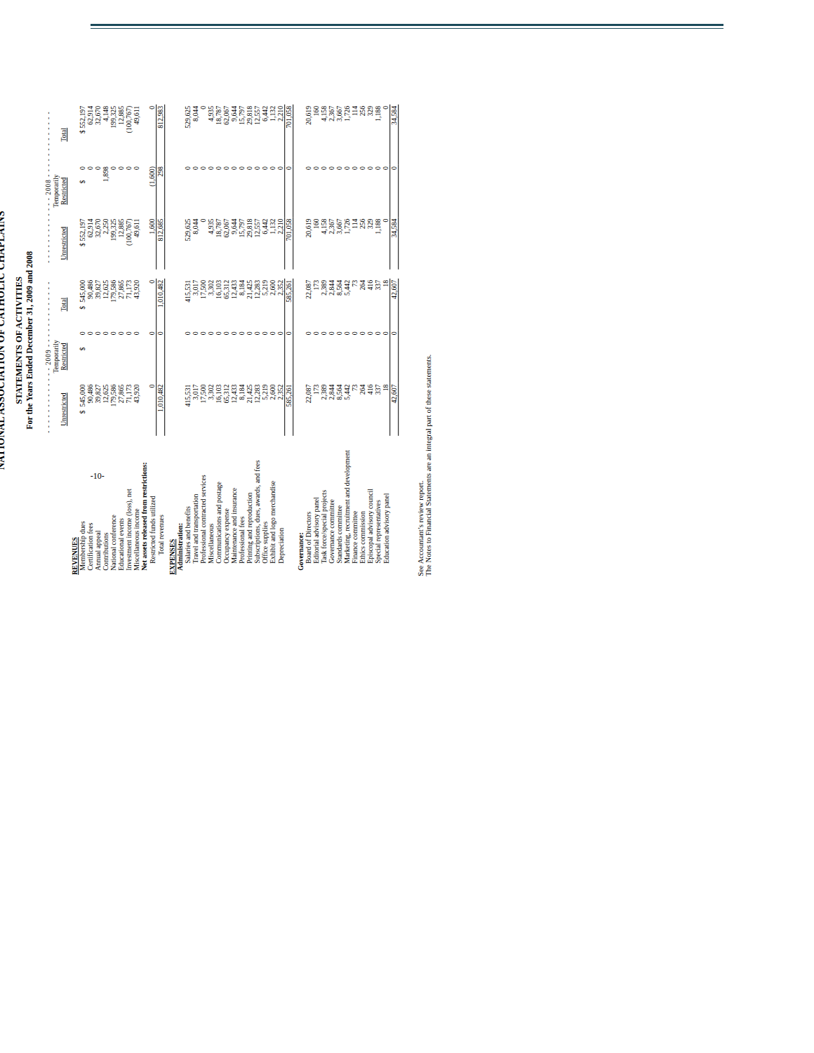NATIONAL ASSOCIATION OF CATHOLIC CHAPLAINS
STATEMENTS OF ACTIVITIES
For the Years Ended December 31, 2009 and 2008
| | - - - - - - - - - - - - - 2009 - - - - - - - - - - - - - | | - - - - - - - - - - - - - 2008 - - - - - - - - - - - - - |
| | | Temporarily | | | | Temporarily | |
| | Unrestricted | Restricted | Total | | Unrestricted | Restricted | Total |
| REVENUES | |
| Membership dues | $ 545,000 | $ 0 | $ 545,000 | | $ 552,197 | $ 0 | $ 552,197 |
| Certification fees | 90,486 | 0 | 90,486 | | 62,914 | 0 | 62,914 |
| Annual appeal | 39,827 | 0 | 39,827 | | 32,670 | 0 | 32,670 |
| Contributions | 12,625 | 0 | 12,625 | | 2,250 | 1,898 | 4,148 |
| National conference | 179,586 | 0 | 179,586 | | 199,325 | 0 | 199,325 |
| Educational events | 27,865 | 0 | 27,865 | | 12,885 | 0 | 12,885 |
| Investment income (loss), net | 71,173 | 0 | 71,173 | | (100,767) | 0 | (100,767) |
| Miscellaneous income | 43,920 | 0 | 43,920 | | 49,611 | 0 | 49,611 |
| Net assets released from restrictions: | |
| Restricted funds utilized | 0 | 0 | 0 | | 1,600 | (1,600) | 0 |
| Total revenues | 1,010,482 | 0 | 1,010,482 | | 812,685 | 298 | 812,983 |
| EXPENSES | |
| Administration: | |
| Salaries and benefits | 415,531 | 0 | 415,531 | | 529,625 | 0 | 529,625 |
| Travel and transportation | 3,017 | 0 | 3,017 | | 8,044 | 0 | 8,044 |
| Professional contracted services | 17,500 | 0 | 17,500 | | 0 | 0 | 0 |
| Miscellaneous | 3,302 | 0 | 3,302 | | 4,935 | 0 | 4,935 |
| Communications and postage | 16,103 | 0 | 16,103 | | 18,787 | 0 | 18,787 |
| Occupancy expense | 65,312 | 0 | 65,312 | | 62,067 | 0 | 62,067 |
| Maintenance and insurance | 12,433 | 0 | 12,433 | | 9,644 | 0 | 9,644 |
| Professional fees | 8,184 | 0 | 8,184 | | 15,797 | 0 | 15,797 |
| Printing and reproduction | 21,425 | 0 | 21,425 | | 29,818 | 0 | 29,818 |
| Subscriptions, dues, awards, and fees | 12,283 | 0 | 12,283 | | 12,557 | 0 | 12,557 |
| Office supplies | 5,219 | 0 | 5,219 | | 6,442 | 0 | 6,442 |
| Exhibit and logo merchandise | 2,600 | 0 | 2,600 | | 1,132 | 0 | 1,132 |
| Depreciation | 2,352 | 0 | 2,352 | | 2,210 | 0 | 2,210 |
| | 585,261 | 0 | 585,261 | | 701,058 | 0 | 701,058 |
| Governance: | |
| Board of Directors | 22,087 | 0 | 22,087 | | 20,619 | 0 | 20,619 |
| Editorial advisory panel | 173 | 0 | 173 | | 160 | 0 | 160 |
| Task force/special projects | 2,389 | 0 | 2,389 | | 4,158 | 0 | 4,158 |
| Governance committee | 2,844 | 0 | 2,844 | | 2,367 | 0 | 2,367 |
| Standards committee | 8,564 | 0 | 8,564 | | 3,667 | 0 | 3,667 |
| Marketing, recruitment and development | 5,442 | 0 | 5,442 | | 1,726 | 0 | 1,726 |
| Finance committee | 73 | 0 | 73 | | 114 | 0 | 114 |
| Ethics commission | 264 | 0 | 264 | | 256 | 0 | 256 |
| Episcopal advisory council | 416 | 0 | 416 | | 329 | 0 | 329 |
| Special representatives | 337 | 0 | 337 | | 1,188 | 0 | 1,188 |
| Education advisory panel | 18 | 0 | 18 | | 0 | 0 | 0 |
| | 42,607 | 0 | 42,607 | | 34,584 | 0 | 34,584 |
See Accountant’s review report.
The Notes to Financial Statements are an integral part of these statements.
-10-